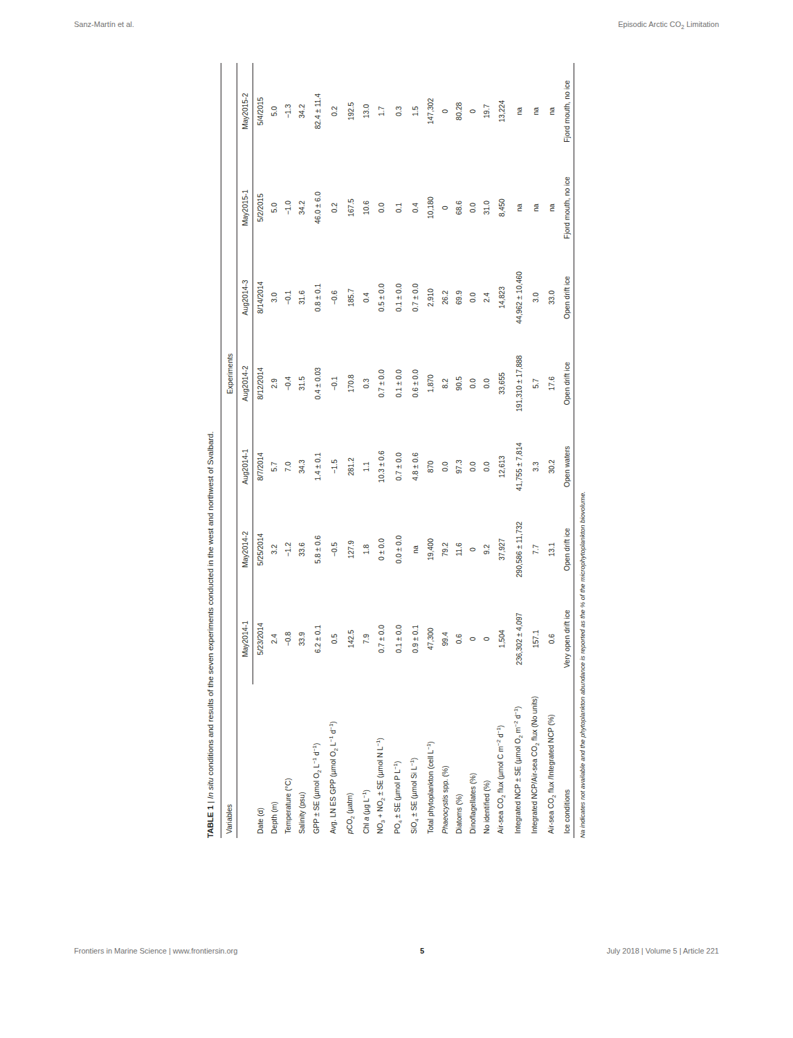Sanz-Martín et al.
Episodic Arctic CO2 Limitation
TABLE 1 | In situ conditions and results of the seven experiments conducted in the west and northwest of Svalbard.
| Variables | Experiments |
| --- | --- |
| | May2014-1 | May2014-2 | Aug2014-1 | Aug2014-2 | Aug2014-3 | May2015-1 | May2015-2 |
| Date (d) | 5/23/2014 | 5/25/2014 | 8/7/2014 | 8/12/2014 | 8/14/2014 | 5/2/2015 | 5/4/2015 |
| Depth (m) | 2.4 | 3.2 | 5.7 | 2.9 | 3.0 | 5.0 | 5.0 |
| Temperature (°C) | −0.8 | −1.2 | 7.0 | −0.4 | −0.1 | −1.0 | −1.3 |
| Salinity (psu) | 33.9 | 33.6 | 34.3 | 31.5 | 31.6 | 34.2 | 34.2 |
| GPP ± SE (µmol O 2 L −1 d −1 ) | 6.2 ± 0.1 | 5.8 ± 0.6 | 1.4 ± 0.1 | 0.4 ± 0.03 | 0.8 ± 0.1 | 46.0 ± 6.0 | 82.4 ± 11.4 |
| Avg. LN ES GPP (µmol O 2 L −1 d −1 ) | 0.5 | −0.5 | −1.5 | −0.1 | −0.6 | 0.2 | 0.2 |
| p CO 2 (µatm) | 142.5 | 127.9 | 281.2 | 170.8 | 185.7 | 167.5 | 192.5 |
| Chl a (µg L −1 ) | 7.9 | 1.8 | 1.1 | 0.3 | 0.4 | 10.6 | 13.0 |
| NO 3 + NO 2 ± SE (µmol N L −1 ) | 0.7 ± 0.0 | 0 ± 0.0 | 10.3 ± 0.6 | 0.7 ± 0.0 | 0.5 ± 0.0 | 0.0 | 1.7 |
| PO 4 ± SE (µmol P L −1 ) | 0.1 ± 0.0 | 0.0 ± 0.0 | 0.7 ± 0.0 | 0.1 ± 0.0 | 0.1 ± 0.0 | 0.1 | 0.3 |
| SiO 4 ± SE (µmol Si L −1 ) | 0.9 ± 0.1 | na | 4.8 ± 0.6 | 0.6 ± 0.0 | 0.7 ± 0.0 | 0.4 | 1.5 |
| Total phytoplankton (cell L −1 ) | 47,300 | 19,400 | 870 | 1,870 | 2,910 | 10,180 | 147,302 |
| Phaeocystis spp. (%) | 99.4 | 79.2 | 0.0 | 8.2 | 26.2 | 0 | 0 |
| Diatoms (%) | 0.6 | 11.6 | 97.3 | 90.5 | 69.9 | 68.6 | 80.28 |
| Dinoflagellates (%) | 0 | 0 | 0.0 | 0.0 | 0.0 | 0.0 | 0 |
| No identified (%) | 0 | 9.2 | 0.0 | 0.0 | 2.4 | 31.0 | 19.7 |
| Air-sea CO 2 flux (µmol C m −2 d −1 ) | 1,504 | 37,927 | 12,613 | 33,655 | 14,823 | 8,450 | 13,224 |
| Integrated NCP ± SE (µmol O 2 m −2 d −1 ) | 236,302 ± 4,097 | 290,586 ± 11,732 | 41,755 ± 7,814 | 191,310 ± 17,888 | 44,962 ± 10,460 | na | na |
| Integrated NCP/Air-sea CO 2 flux (No units) | 157.1 | 7.7 | 3.3 | 5.7 | 3.0 | na | na |
| Air-sea CO 2 flux /Integrated NCP (%) | 0.6 | 13.1 | 30.2 | 17.6 | 33.0 | na | na |
| Ice conditions | Very open drift ice | Open drift ice | Open waters | Open drift ice | Open drift ice | Fjord mouth, no ice | Fjord mouth, no ice |
Na indicates not available and the phytoplankton abundance is reported as the % of the microphytoplankton biovolume.
Frontiers in Marine Science | www.frontiersin.org
5
July 2018 | Volume 5 | Article 221